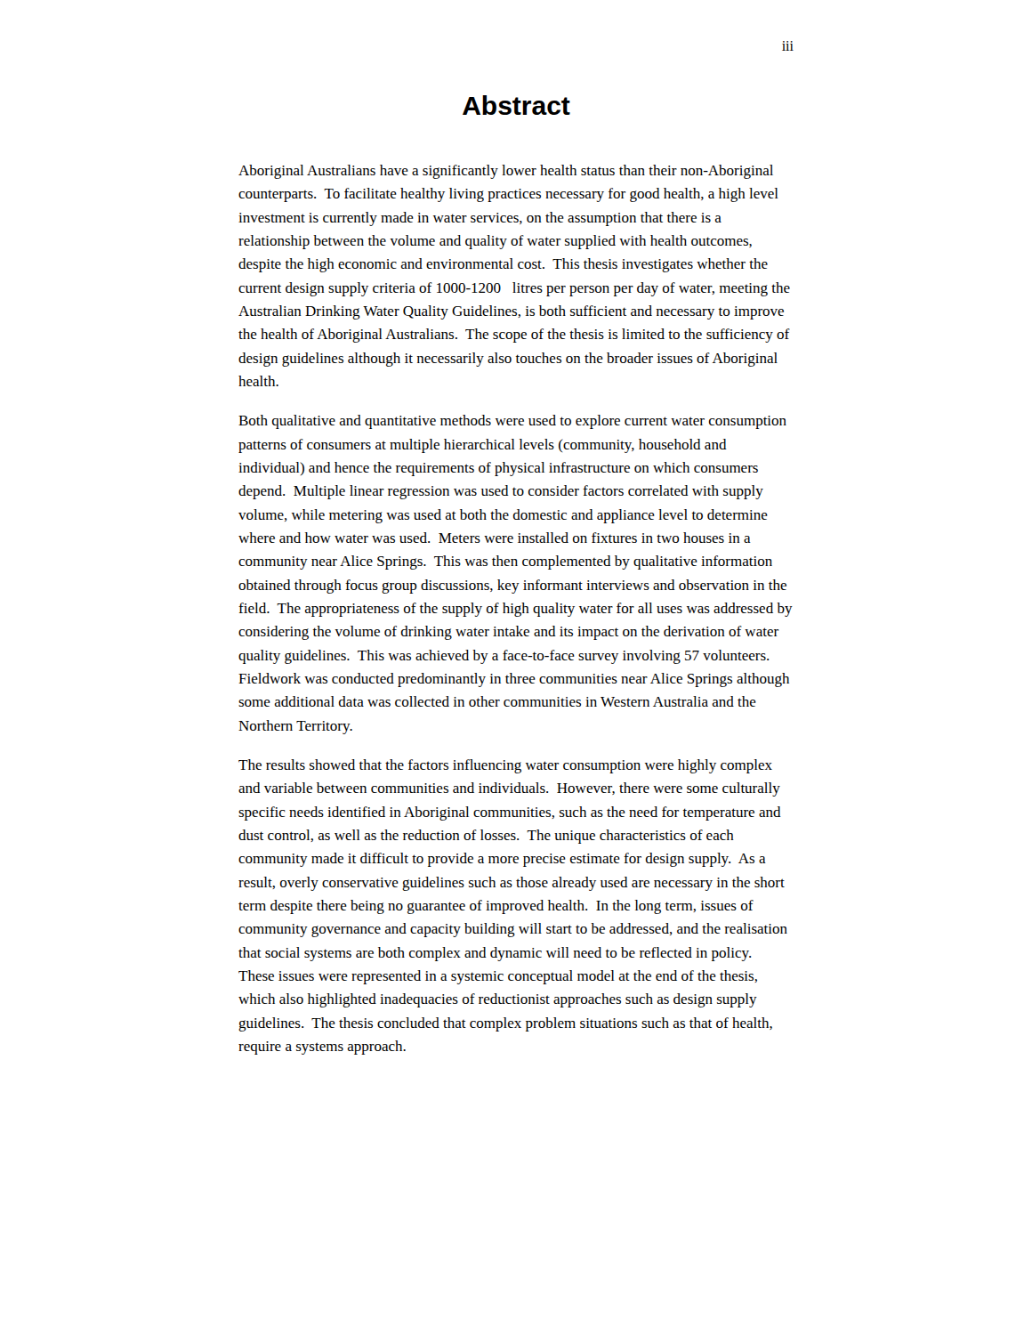iii
Abstract
Aboriginal Australians have a significantly lower health status than their non-Aboriginal counterparts. To facilitate healthy living practices necessary for good health, a high level investment is currently made in water services, on the assumption that there is a relationship between the volume and quality of water supplied with health outcomes, despite the high economic and environmental cost. This thesis investigates whether the current design supply criteria of 1000-1200 litres per person per day of water, meeting the Australian Drinking Water Quality Guidelines, is both sufficient and necessary to improve the health of Aboriginal Australians. The scope of the thesis is limited to the sufficiency of design guidelines although it necessarily also touches on the broader issues of Aboriginal health.
Both qualitative and quantitative methods were used to explore current water consumption patterns of consumers at multiple hierarchical levels (community, household and individual) and hence the requirements of physical infrastructure on which consumers depend. Multiple linear regression was used to consider factors correlated with supply volume, while metering was used at both the domestic and appliance level to determine where and how water was used. Meters were installed on fixtures in two houses in a community near Alice Springs. This was then complemented by qualitative information obtained through focus group discussions, key informant interviews and observation in the field. The appropriateness of the supply of high quality water for all uses was addressed by considering the volume of drinking water intake and its impact on the derivation of water quality guidelines. This was achieved by a face-to-face survey involving 57 volunteers. Fieldwork was conducted predominantly in three communities near Alice Springs although some additional data was collected in other communities in Western Australia and the Northern Territory.
The results showed that the factors influencing water consumption were highly complex and variable between communities and individuals. However, there were some culturally specific needs identified in Aboriginal communities, such as the need for temperature and dust control, as well as the reduction of losses. The unique characteristics of each community made it difficult to provide a more precise estimate for design supply. As a result, overly conservative guidelines such as those already used are necessary in the short term despite there being no guarantee of improved health. In the long term, issues of community governance and capacity building will start to be addressed, and the realisation that social systems are both complex and dynamic will need to be reflected in policy. These issues were represented in a systemic conceptual model at the end of the thesis, which also highlighted inadequacies of reductionist approaches such as design supply guidelines. The thesis concluded that complex problem situations such as that of health, require a systems approach.